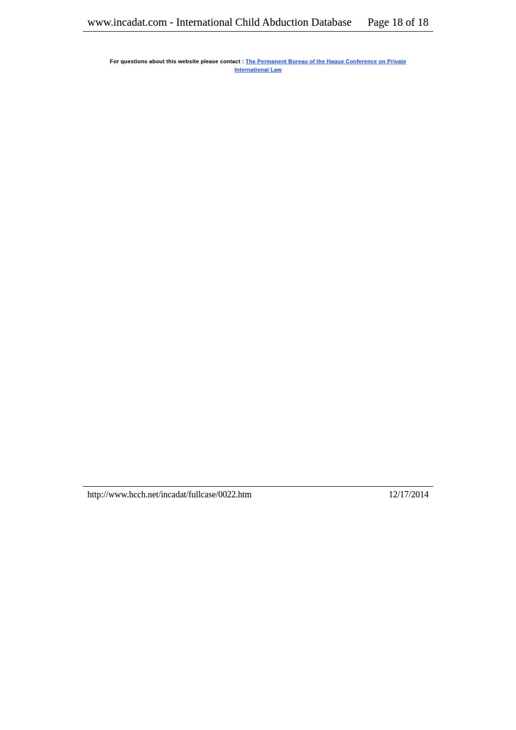www.incadat.com - International Child Abduction Database Page 18 of 18
For questions about this website please contact : The Permanent Bureau of the Hague Conference on Private International Law
http://www.hcch.net/incadat/fullcase/0022.htm 12/17/2014